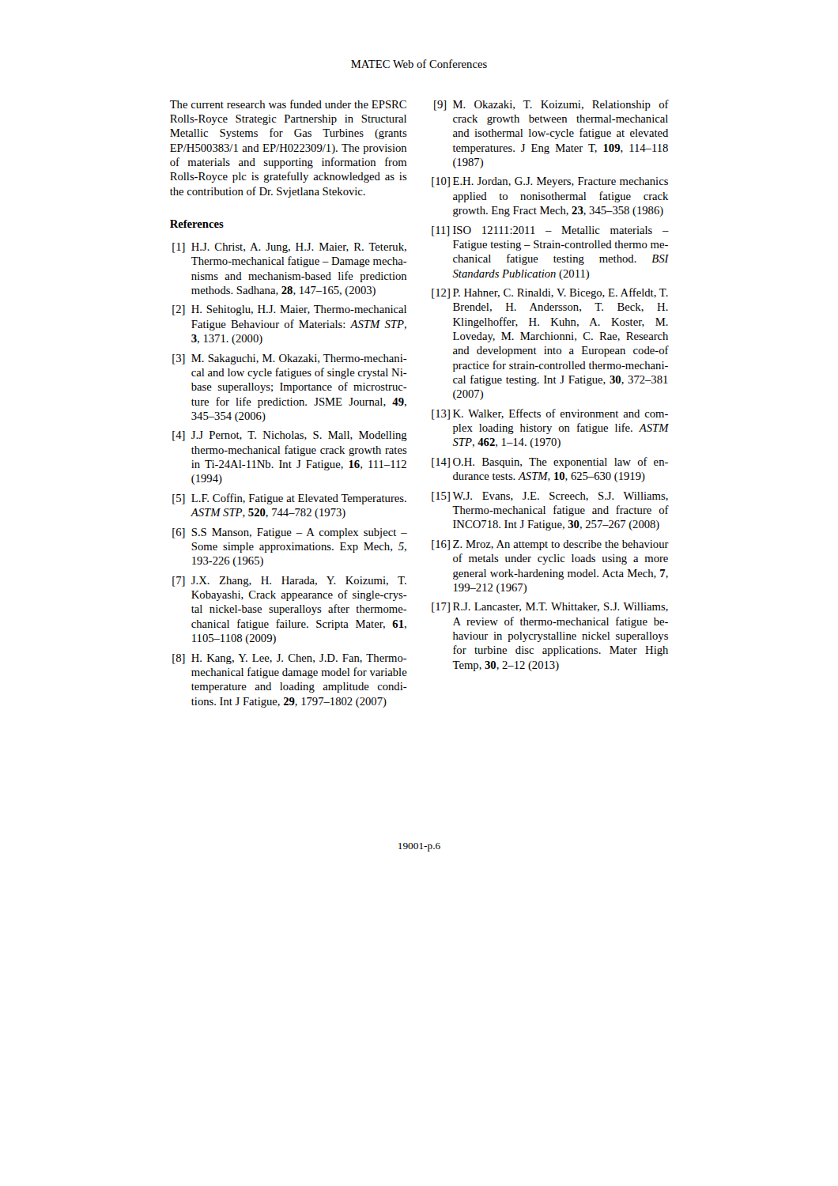MATEC Web of Conferences
The current research was funded under the EPSRC Rolls-Royce Strategic Partnership in Structural Metallic Systems for Gas Turbines (grants EP/H500383/1 and EP/H022309/1). The provision of materials and supporting information from Rolls-Royce plc is gratefully acknowledged as is the contribution of Dr. Svjetlana Stekovic.
References
[1] H.J. Christ, A. Jung, H.J. Maier, R. Teteruk, Thermo-mechanical fatigue – Damage mechanisms and mechanism-based life prediction methods. Sadhana, 28, 147–165, (2003)
[2] H. Sehitoglu, H.J. Maier, Thermo-mechanical Fatigue Behaviour of Materials: ASTM STP, 3, 1371. (2000)
[3] M. Sakaguchi, M. Okazaki, Thermo-mechanical and low cycle fatigues of single crystal Ni-base superalloys; Importance of microstructure for life prediction. JSME Journal, 49, 345–354 (2006)
[4] J.J Pernot, T. Nicholas, S. Mall, Modelling thermo-mechanical fatigue crack growth rates in Ti-24Al-11Nb. Int J Fatigue, 16, 111–112 (1994)
[5] L.F. Coffin, Fatigue at Elevated Temperatures. ASTM STP, 520, 744–782 (1973)
[6] S.S Manson, Fatigue – A complex subject – Some simple approximations. Exp Mech, 5, 193-226 (1965)
[7] J.X. Zhang, H. Harada, Y. Koizumi, T. Kobayashi, Crack appearance of single-crystal nickel-base superalloys after thermomechanical fatigue failure. Scripta Mater, 61, 1105–1108 (2009)
[8] H. Kang, Y. Lee, J. Chen, J.D. Fan, Thermo-mechanical fatigue damage model for variable temperature and loading amplitude conditions. Int J Fatigue, 29, 1797–1802 (2007)
[9] M. Okazaki, T. Koizumi, Relationship of crack growth between thermal-mechanical and isothermal low-cycle fatigue at elevated temperatures. J Eng Mater T, 109, 114–118 (1987)
[10] E.H. Jordan, G.J. Meyers, Fracture mechanics applied to nonisothermal fatigue crack growth. Eng Fract Mech, 23, 345–358 (1986)
[11] ISO 12111:2011 – Metallic materials – Fatigue testing – Strain-controlled thermo mechanical fatigue testing method. BSI Standards Publication (2011)
[12] P. Hahner, C. Rinaldi, V. Bicego, E. Affeldt, T. Brendel, H. Andersson, T. Beck, H. Klingelhoffer, H. Kuhn, A. Koster, M. Loveday, M. Marchionni, C. Rae, Research and development into a European code-of practice for strain-controlled thermo-mechanical fatigue testing. Int J Fatigue, 30, 372–381 (2007)
[13] K. Walker, Effects of environment and complex loading history on fatigue life. ASTM STP, 462, 1–14. (1970)
[14] O.H. Basquin, The exponential law of endurance tests. ASTM, 10, 625–630 (1919)
[15] W.J. Evans, J.E. Screech, S.J. Williams, Thermo-mechanical fatigue and fracture of INCO718. Int J Fatigue, 30, 257–267 (2008)
[16] Z. Mroz, An attempt to describe the behaviour of metals under cyclic loads using a more general work-hardening model. Acta Mech, 7, 199–212 (1967)
[17] R.J. Lancaster, M.T. Whittaker, S.J. Williams, A review of thermo-mechanical fatigue behaviour in polycrystalline nickel superalloys for turbine disc applications. Mater High Temp, 30, 2–12 (2013)
19001-p.6